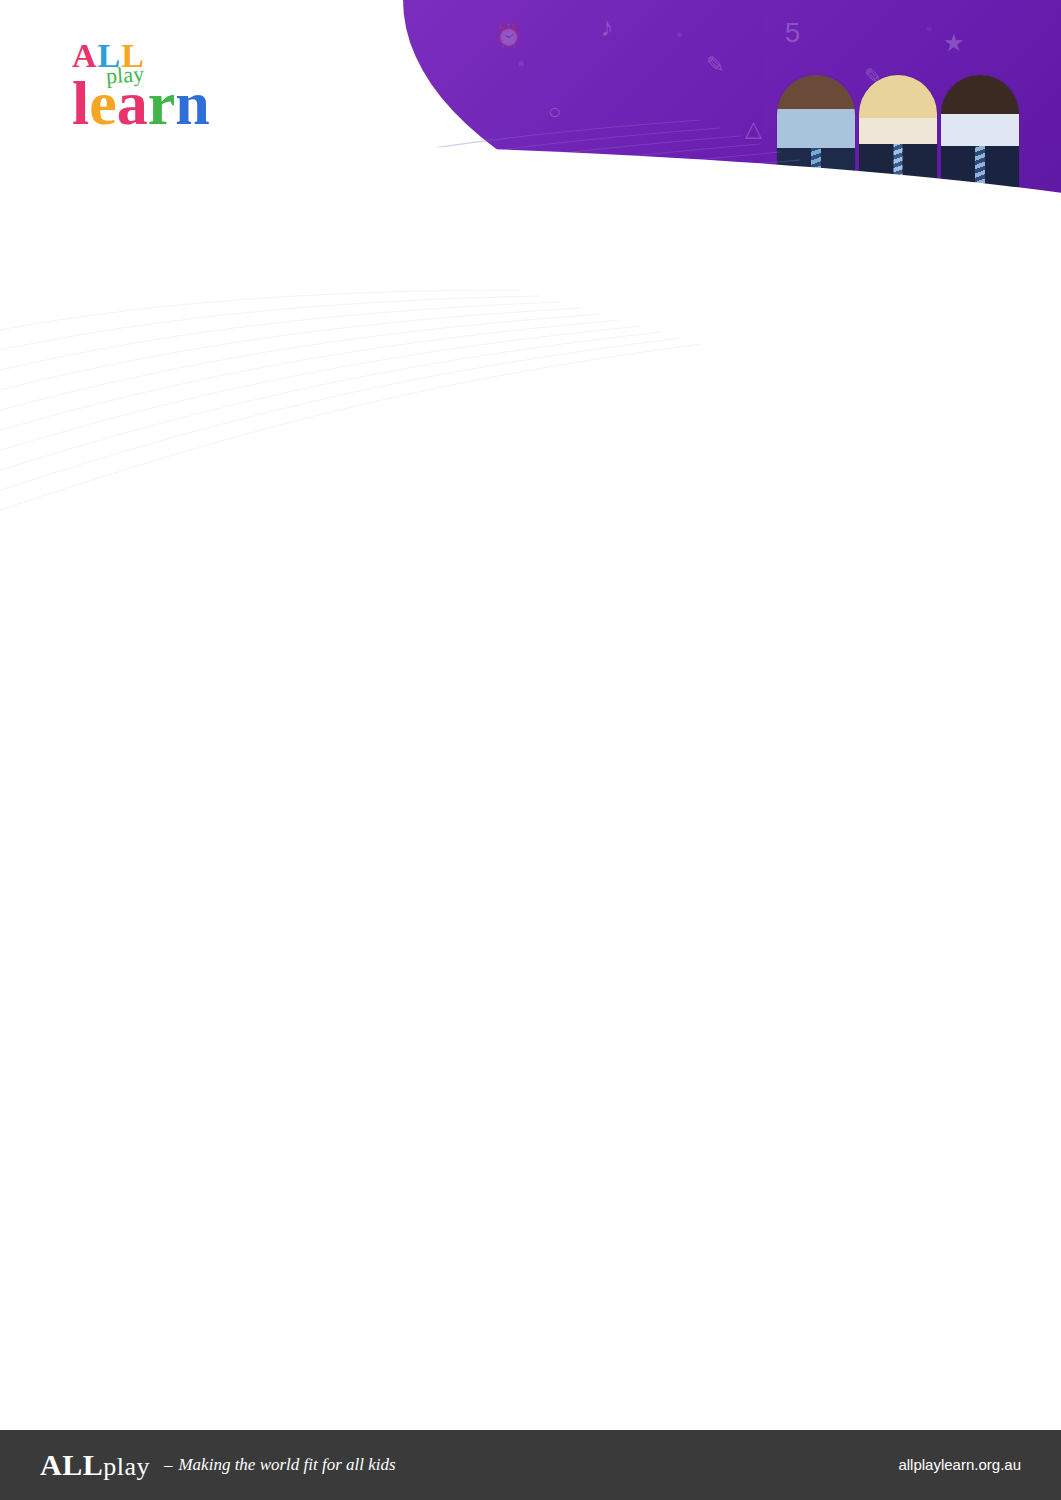⏰ ♪ ✎ 5 ✎ ★ ○ △
ALL play learn
ALLplay –Making the world fit for all kids
allplaylearn.org.au